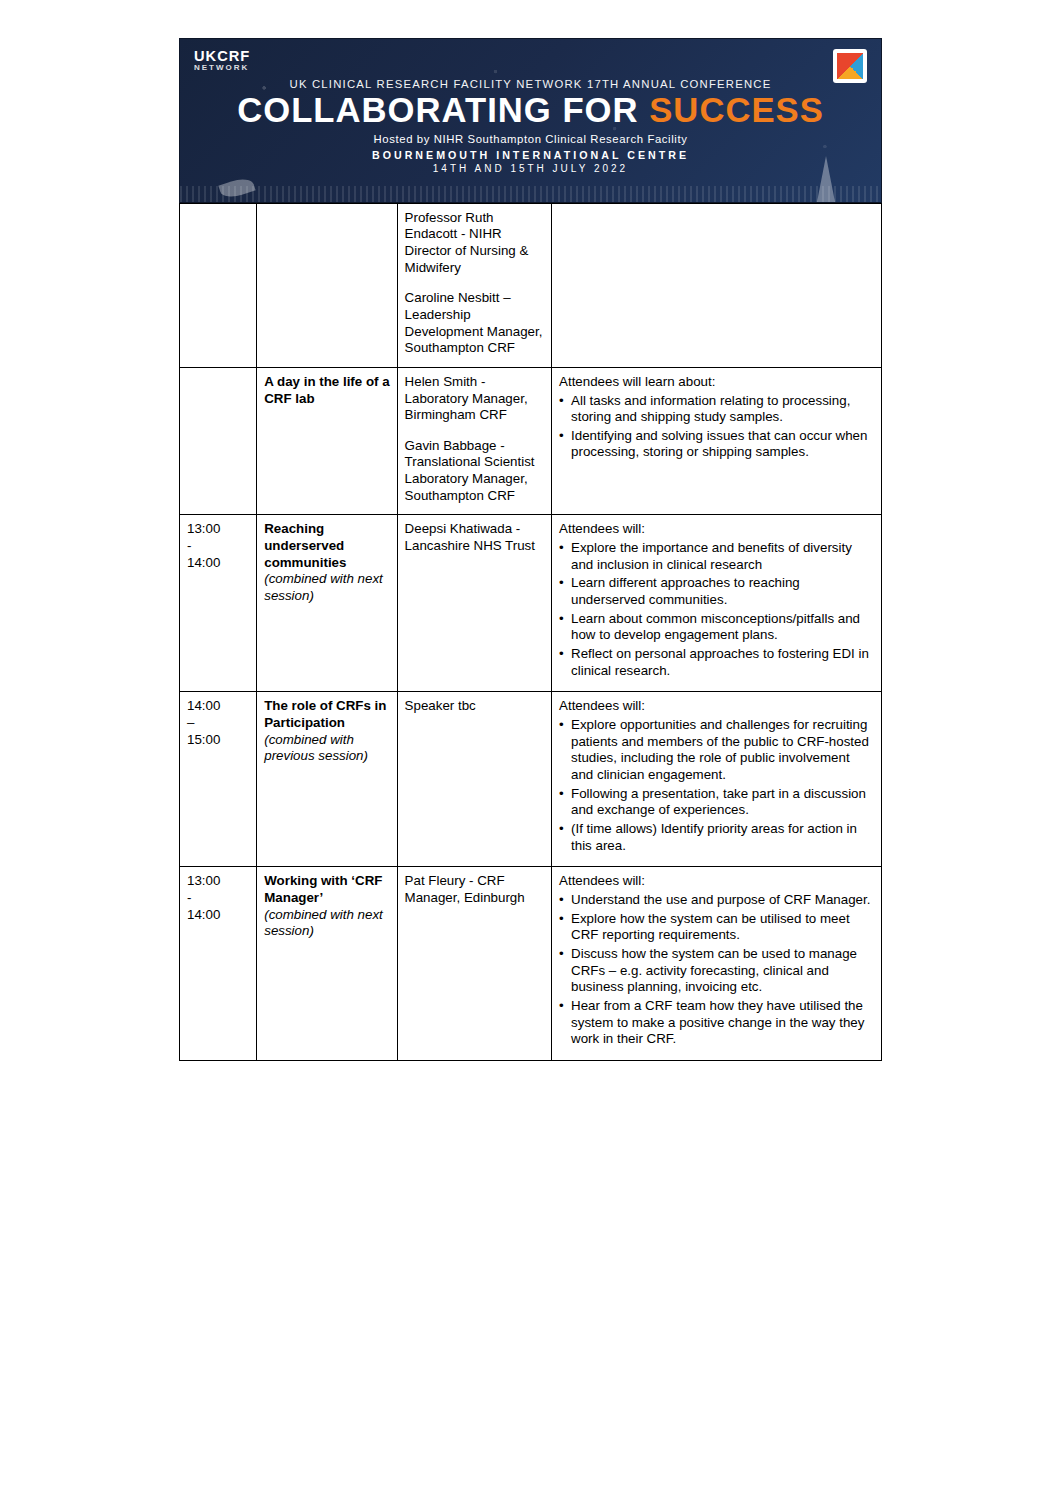UKCRF Network
UK Clinical Research Facility Network 17th Annual Conference
Collaborating for Success
Hosted by NIHR Southampton Clinical Research Facility
Bournemouth International Centre
14th and 15th July 2022
| | | Professor Ruth Endacott - NIHR Director of Nursing & Midwifery Caroline Nesbitt – Leadership Development Manager, Southampton CRF | |
| | A day in the life of a CRF lab | Helen Smith - Laboratory Manager, Birmingham CRF Gavin Babbage - Translational Scientist Laboratory Manager, Southampton CRF | Attendees will learn about: All tasks and information relating to processing, storing and shipping study samples. Identifying and solving issues that can occur when processing, storing or shipping samples. |
| 13:00 - 14:00 | Reaching underserved communities (combined with next session) | Deepsi Khatiwada - Lancashire NHS Trust | Attendees will: Explore the importance and benefits of diversity and inclusion in clinical research Learn different approaches to reaching underserved communities. Learn about common misconceptions/pitfalls and how to develop engagement plans. Reflect on personal approaches to fostering EDI in clinical research. |
| 14:00 – 15:00 | The role of CRFs in Participation (combined with previous session) | Speaker tbc | Attendees will: Explore opportunities and challenges for recruiting patients and members of the public to CRF-hosted studies, including the role of public involvement and clinician engagement. Following a presentation, take part in a discussion and exchange of experiences. (If time allows) Identify priority areas for action in this area. |
| 13:00 - 14:00 | Working with ‘CRF Manager’ (combined with next session) | Pat Fleury - CRF Manager, Edinburgh | Attendees will: Understand the use and purpose of CRF Manager. Explore how the system can be utilised to meet CRF reporting requirements. Discuss how the system can be used to manage CRFs – e.g. activity forecasting, clinical and business planning, invoicing etc. Hear from a CRF team how they have utilised the system to make a positive change in the way they work in their CRF. |